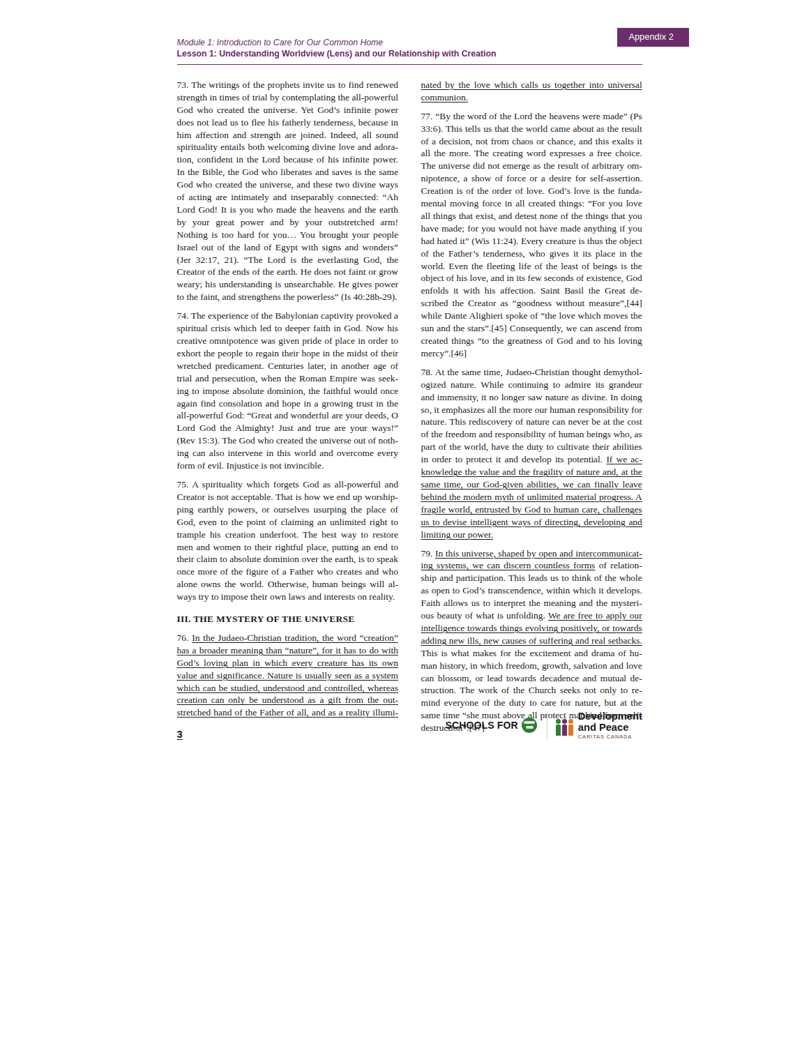Appendix 2
Module 1: Introduction to Care for Our Common Home
Lesson 1: Understanding Worldview (Lens) and our Relationship with Creation
73. The writings of the prophets invite us to find renewed strength in times of trial by contemplating the all-powerful God who created the universe. Yet God’s infinite power does not lead us to flee his fatherly tenderness, because in him affection and strength are joined. Indeed, all sound spirituality entails both welcoming divine love and adoration, confident in the Lord because of his infinite power. In the Bible, the God who liberates and saves is the same God who created the universe, and these two divine ways of acting are intimately and inseparably connected: “Ah Lord God! It is you who made the heavens and the earth by your great power and by your outstretched arm! Nothing is too hard for you… You brought your people Israel out of the land of Egypt with signs and wonders” (Jer 32:17, 21). “The Lord is the everlasting God, the Creator of the ends of the earth. He does not faint or grow weary; his understanding is unsearchable. He gives power to the faint, and strengthens the powerless” (Is 40:28b-29).
74. The experience of the Babylonian captivity provoked a spiritual crisis which led to deeper faith in God. Now his creative omnipotence was given pride of place in order to exhort the people to regain their hope in the midst of their wretched predicament. Centuries later, in another age of trial and persecution, when the Roman Empire was seeking to impose absolute dominion, the faithful would once again find consolation and hope in a growing trust in the all-powerful God: “Great and wonderful are your deeds, O Lord God the Almighty! Just and true are your ways!” (Rev 15:3). The God who created the universe out of nothing can also intervene in this world and overcome every form of evil. Injustice is not invincible.
75. A spirituality which forgets God as all-powerful and Creator is not acceptable. That is how we end up worshipping earthly powers, or ourselves usurping the place of God, even to the point of claiming an unlimited right to trample his creation underfoot. The best way to restore men and women to their rightful place, putting an end to their claim to absolute dominion over the earth, is to speak once more of the figure of a Father who creates and who alone owns the world. Otherwise, human beings will always try to impose their own laws and interests on reality.
III. THE MYSTERY OF THE UNIVERSE
76. In the Judaeo-Christian tradition, the word “creation” has a broader meaning than “nature”, for it has to do with God’s loving plan in which every creature has its own value and significance. Nature is usually seen as a system which can be studied, understood and controlled, whereas creation can only be understood as a gift from the outstretched hand of the Father of all, and as a reality illuminated by the love which calls us together into universal communion.
77. “By the word of the Lord the heavens were made” (Ps 33:6). This tells us that the world came about as the result of a decision, not from chaos or chance, and this exalts it all the more. The creating word expresses a free choice. The universe did not emerge as the result of arbitrary omnipotence, a show of force or a desire for self-assertion. Creation is of the order of love. God’s love is the fundamental moving force in all created things: “For you love all things that exist, and detest none of the things that you have made; for you would not have made anything if you had hated it” (Wis 11:24). Every creature is thus the object of the Father’s tenderness, who gives it its place in the world. Even the fleeting life of the least of beings is the object of his love, and in its few seconds of existence, God enfolds it with his affection. Saint Basil the Great described the Creator as “goodness without measure”,[44] while Dante Alighieri spoke of “the love which moves the sun and the stars”.[45] Consequently, we can ascend from created things “to the greatness of God and to his loving mercy”.[46]
78. At the same time, Judaeo-Christian thought demythologized nature. While continuing to admire its grandeur and immensity, it no longer saw nature as divine. In doing so, it emphasizes all the more our human responsibility for nature. This rediscovery of nature can never be at the cost of the freedom and responsibility of human beings who, as part of the world, have the duty to cultivate their abilities in order to protect it and develop its potential. If we acknowledge the value and the fragility of nature and, at the same time, our God-given abilities, we can finally leave behind the modern myth of unlimited material progress. A fragile world, entrusted by God to human care, challenges us to devise intelligent ways of directing, developing and limiting our power.
79. In this universe, shaped by open and intercommunicating systems, we can discern countless forms of relationship and participation. This leads us to think of the whole as open to God’s transcendence, within which it develops. Faith allows us to interpret the meaning and the mysterious beauty of what is unfolding. We are free to apply our intelligence towards things evolving positively, or towards adding new ills, new causes of suffering and real setbacks. This is what makes for the excitement and drama of human history, in which freedom, growth, salvation and love can blossom, or lead towards decadence and mutual destruction. The work of the Church seeks not only to remind everyone of the duty to care for nature, but at the same time “she must above all protect mankind from self-destruction”.[47]
3
SCHOOLS FOR
Development and Peace CARITAS CANADA